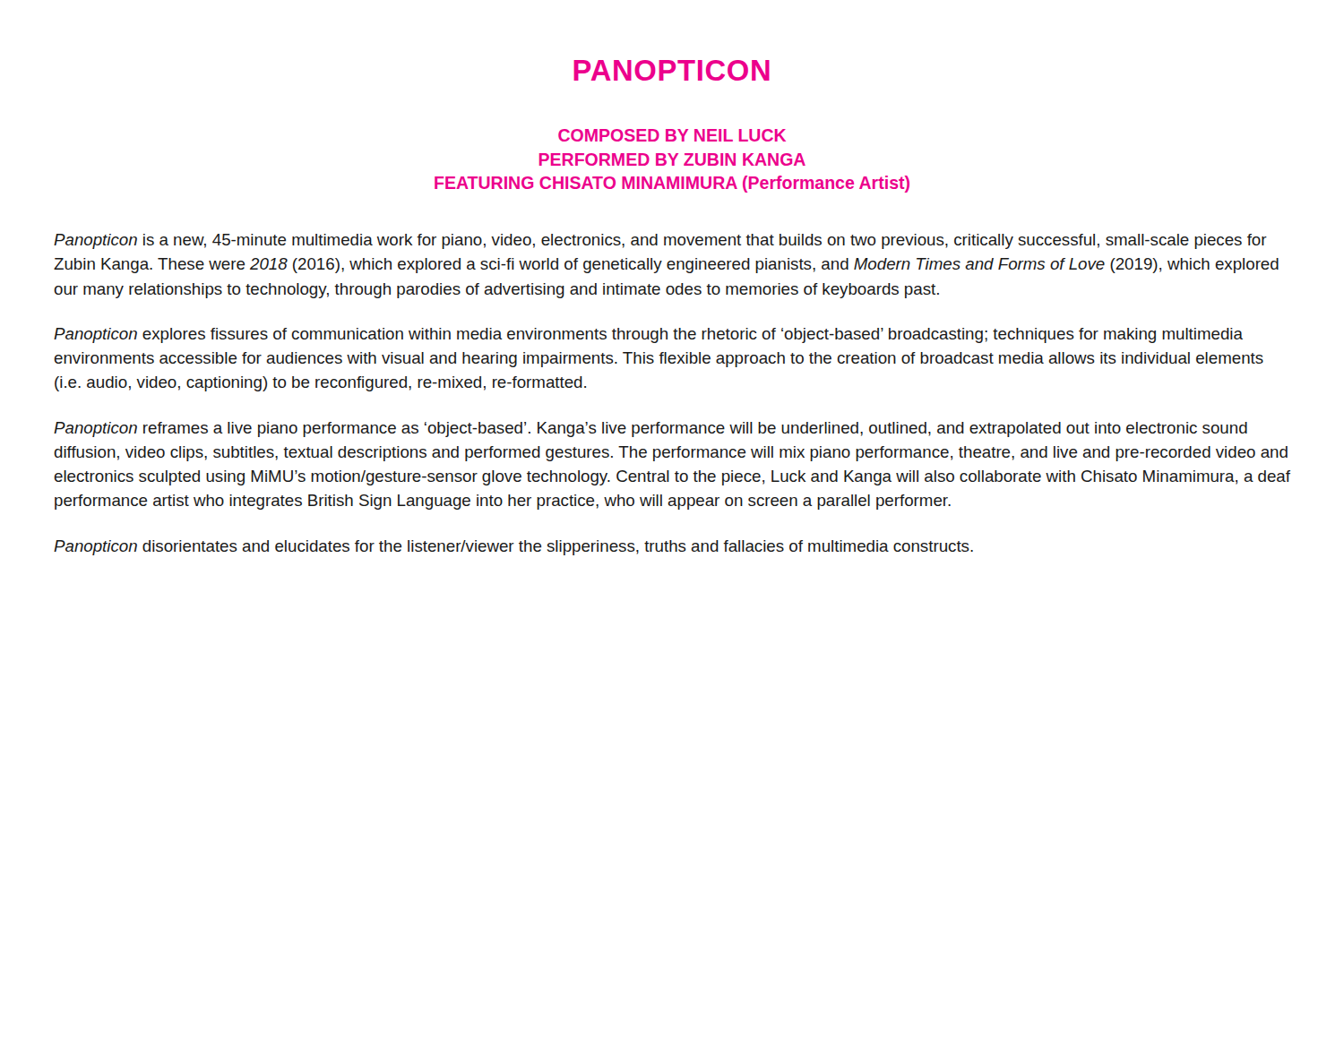PANOPTICON
COMPOSED BY NEIL LUCK
PERFORMED BY ZUBIN KANGA
FEATURING CHISATO MINAMIMURA (Performance Artist)
Panopticon is a new, 45-minute multimedia work for piano, video, electronics, and movement that builds on two previous, critically successful, small-scale pieces for Zubin Kanga. These were 2018 (2016), which explored a sci-fi world of genetically engineered pianists, and Modern Times and Forms of Love (2019), which explored our many relationships to technology, through parodies of advertising and intimate odes to memories of keyboards past.
Panopticon explores fissures of communication within media environments through the rhetoric of ‘object-based’ broadcasting; techniques for making multimedia environments accessible for audiences with visual and hearing impairments. This flexible approach to the creation of broadcast media allows its individual elements (i.e. audio, video, captioning) to be reconfigured, re-mixed, re-formatted.
Panopticon reframes a live piano performance as ‘object-based’. Kanga’s live performance will be underlined, outlined, and extrapolated out into electronic sound diffusion, video clips, subtitles, textual descriptions and performed gestures. The performance will mix piano performance, theatre, and live and pre-recorded video and electronics sculpted using MiMU’s motion/gesture-sensor glove technology. Central to the piece, Luck and Kanga will also collaborate with Chisato Minamimura, a deaf performance artist who integrates British Sign Language into her practice, who will appear on screen a parallel performer.
Panopticon disorientates and elucidates for the listener/viewer the slipperiness, truths and fallacies of multimedia constructs.